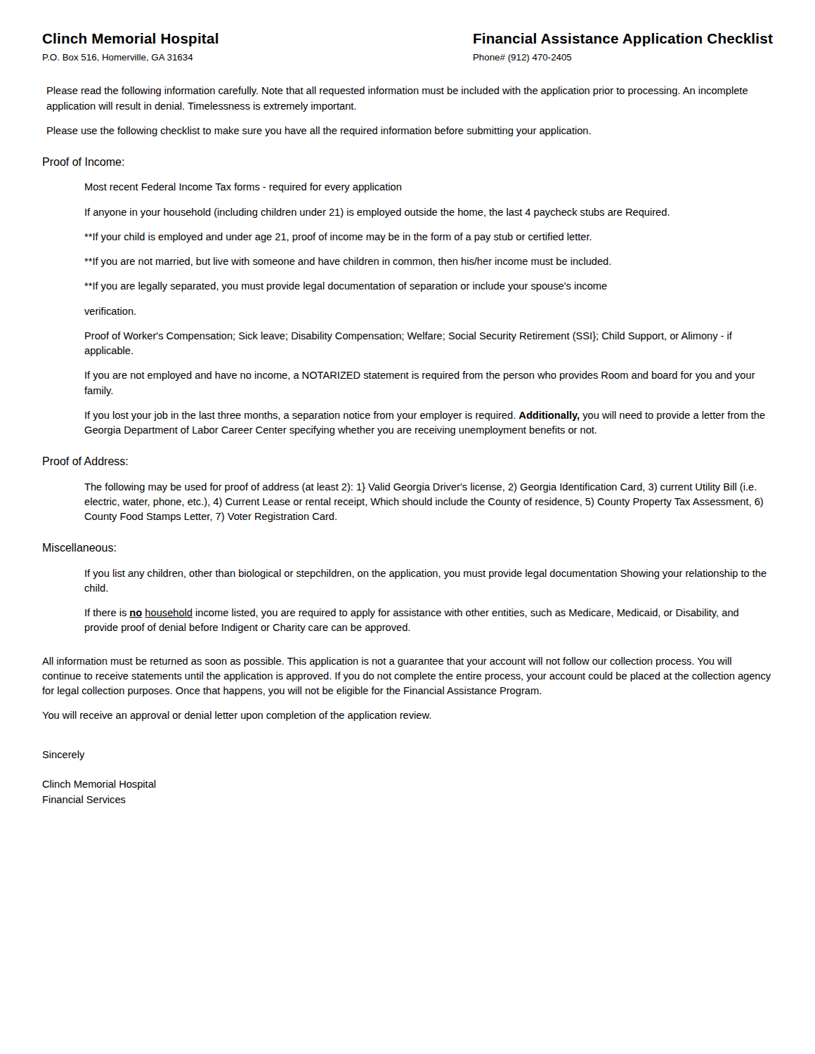Clinch Memorial Hospital
P.O. Box 516, Homerville, GA 31634
Financial Assistance Application Checklist
Phone# (912) 470-2405
Please read the following information carefully. Note that all requested information must be included with the application prior to processing. An incomplete application will result in denial. Timelessness is extremely important.
Please use the following checklist to make sure you have all the required information before submitting your application.
Proof of Income:
Most recent Federal Income Tax forms - required for every application
If anyone in your household (including children under 21) is employed outside the home, the last 4 paycheck stubs are Required.
**If your child is employed and under age 21, proof of income may be in the form of a pay stub or certified letter.
**If you are not married, but live with someone and have children in common, then his/her income must be included.
**If you are legally separated, you must provide legal documentation of separation or include your spouse's income
verification.
Proof of Worker's Compensation; Sick leave; Disability Compensation; Welfare; Social Security Retirement (SSI}; Child Support, or Alimony - if applicable.
If you are not employed and have no income, a NOTARIZED statement is required from the person who provides Room and board for you and your family.
If you lost your job in the last three months, a separation notice from your employer is required. Additionally, you will need to provide a letter from the Georgia Department of Labor Career Center specifying whether you are receiving unemployment benefits or not.
Proof of Address:
The following may be used for proof of address (at least 2): 1} Valid Georgia Driver's license, 2) Georgia Identification Card, 3) current Utility Bill (i.e. electric, water, phone, etc.), 4) Current Lease or rental receipt, Which should include the County of residence, 5) County Property Tax Assessment, 6) County Food Stamps Letter, 7) Voter Registration Card.
Miscellaneous:
If you list any children, other than biological or stepchildren, on the application, you must provide legal documentation Showing your relationship to the child.
If there is no household income listed, you are required to apply for assistance with other entities, such as Medicare, Medicaid, or Disability, and provide proof of denial before Indigent or Charity care can be approved.
All information must be returned as soon as possible. This application is not a guarantee that your account will not follow our collection process. You will continue to receive statements until the application is approved. If you do not complete the entire process, your account could be placed at the collection agency for legal collection purposes. Once that happens, you will not be eligible for the Financial Assistance Program.
You will receive an approval or denial letter upon completion of the application review.
Sincerely
Clinch Memorial Hospital
Financial Services